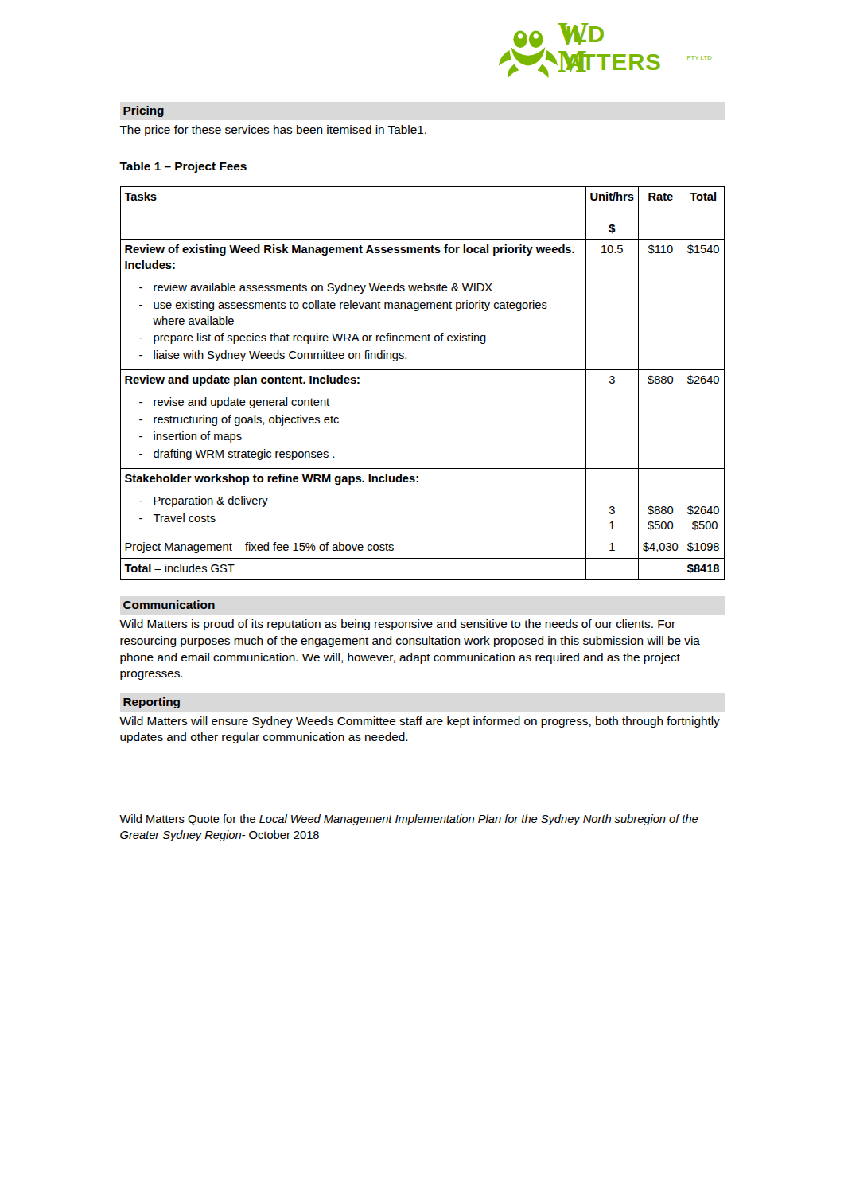ILD ATTERS PTY LTD W M
Pricing
The price for these services has been itemised in Table1.
Table 1 – Project Fees
| Tasks | Unit/hrs $ | Rate | Total |
| --- | --- | --- | --- |
| Review of existing Weed Risk Management Assessments for local priority weeds. Includes: review available assessments on Sydney Weeds website & WIDX use existing assessments to collate relevant management priority categories where available prepare list of species that require WRA or refinement of existing liaise with Sydney Weeds Committee on findings. | 10.5 | $110 | $1540 |
| Review and update plan content. Includes: revise and update general content restructuring of goals, objectives etc insertion of maps drafting WRM strategic responses . | 3 | $880 | $2640 |
| Stakeholder workshop to refine WRM gaps. Includes: Preparation & delivery Travel costs | 3 1 | $880 $500 | $2640 $500 |
| Project Management – fixed fee 15% of above costs | 1 | $4,030 | $1098 |
| Total – includes GST | | | $8418 |
Communication
Wild Matters is proud of its reputation as being responsive and sensitive to the needs of our clients. For resourcing purposes much of the engagement and consultation work proposed in this submission will be via phone and email communication. We will, however, adapt communication as required and as the project progresses.
Reporting
Wild Matters will ensure Sydney Weeds Committee staff are kept informed on progress, both through fortnightly updates and other regular communication as needed.
Wild Matters Quote for the Local Weed Management Implementation Plan for the Sydney North subregion of the Greater Sydney Region- October 2018